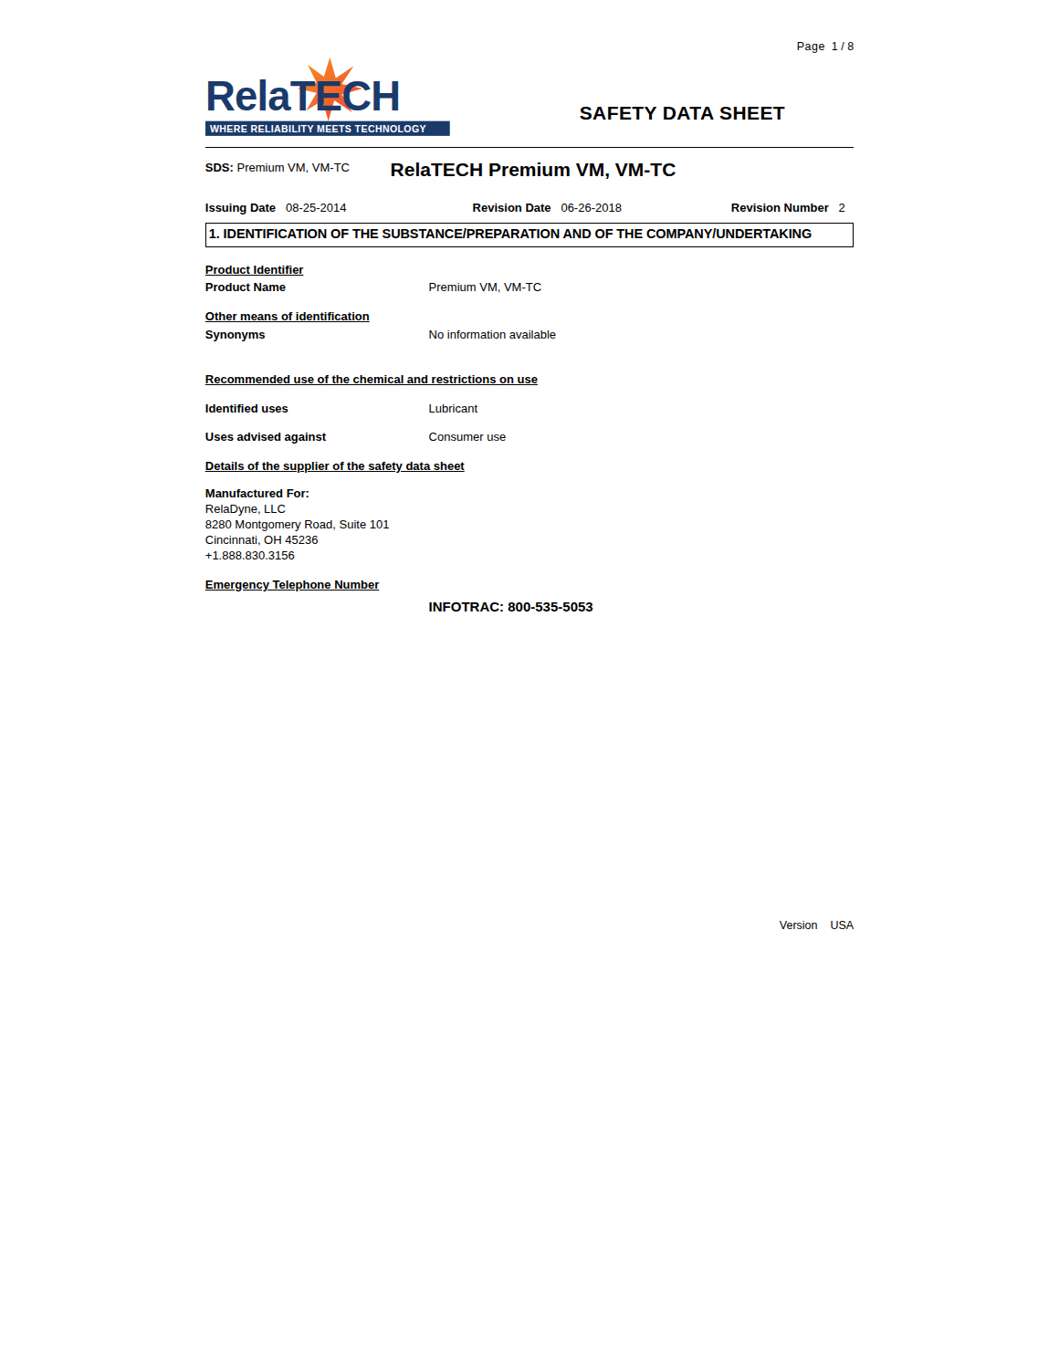Page 1 / 8
RelaTECH WHERE RELIABILITY MEETS TECHNOLOGY
SAFETY DATA SHEET
SDS: Premium VM, VM-TC
RelaTECH Premium VM, VM-TC
Issuing Date 08-25-2014
Revision Date 06-26-2018
Revision Number 2
1. IDENTIFICATION OF THE SUBSTANCE/PREPARATION AND OF THE COMPANY/UNDERTAKING
Product Identifier
Product Name
Premium VM, VM-TC
Other means of identification
Synonyms
No information available
Recommended use of the chemical and restrictions on use
Identified uses
Lubricant
Uses advised against
Consumer use
Details of the supplier of the safety data sheet
Manufactured For:
RelaDyne, LLC
8280 Montgomery Road, Suite 101
Cincinnati, OH 45236
+1.888.830.3156
Emergency Telephone Number
INFOTRAC: 800-535-5053
Version USA